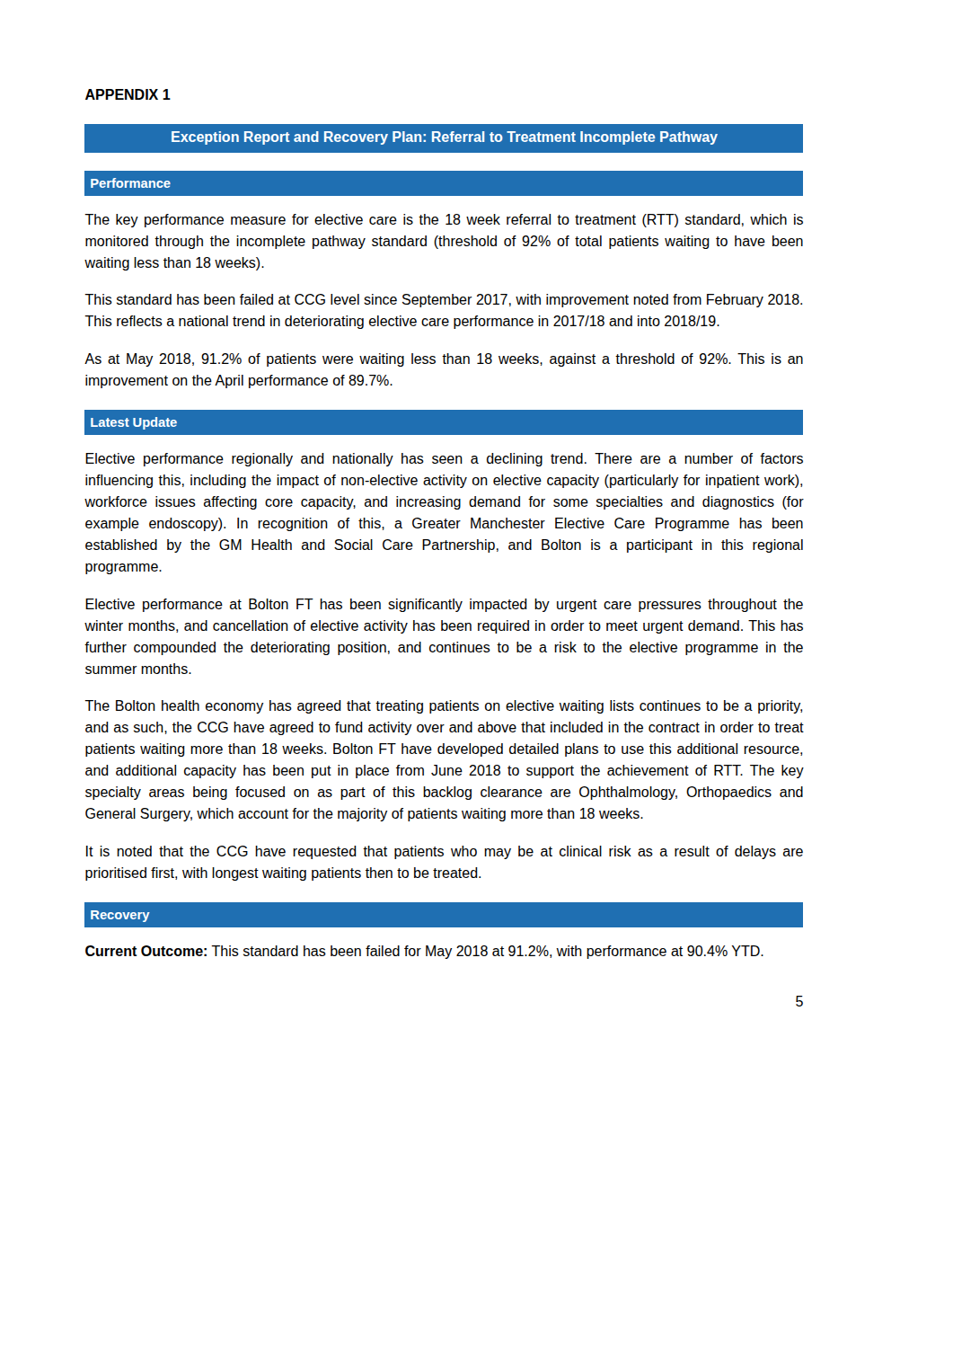APPENDIX 1
Exception Report and Recovery Plan: Referral to Treatment Incomplete Pathway
Performance
The key performance measure for elective care is the 18 week referral to treatment (RTT) standard, which is monitored through the incomplete pathway standard (threshold of 92% of total patients waiting to have been waiting less than 18 weeks).
This standard has been failed at CCG level since September 2017, with improvement noted from February 2018. This reflects a national trend in deteriorating elective care performance in 2017/18 and into 2018/19.
As at May 2018, 91.2% of patients were waiting less than 18 weeks, against a threshold of 92%. This is an improvement on the April performance of 89.7%.
Latest Update
Elective performance regionally and nationally has seen a declining trend. There are a number of factors influencing this, including the impact of non-elective activity on elective capacity (particularly for inpatient work), workforce issues affecting core capacity, and increasing demand for some specialties and diagnostics (for example endoscopy). In recognition of this, a Greater Manchester Elective Care Programme has been established by the GM Health and Social Care Partnership, and Bolton is a participant in this regional programme.
Elective performance at Bolton FT has been significantly impacted by urgent care pressures throughout the winter months, and cancellation of elective activity has been required in order to meet urgent demand. This has further compounded the deteriorating position, and continues to be a risk to the elective programme in the summer months.
The Bolton health economy has agreed that treating patients on elective waiting lists continues to be a priority, and as such, the CCG have agreed to fund activity over and above that included in the contract in order to treat patients waiting more than 18 weeks. Bolton FT have developed detailed plans to use this additional resource, and additional capacity has been put in place from June 2018 to support the achievement of RTT. The key specialty areas being focused on as part of this backlog clearance are Ophthalmology, Orthopaedics and General Surgery, which account for the majority of patients waiting more than 18 weeks.
It is noted that the CCG have requested that patients who may be at clinical risk as a result of delays are prioritised first, with longest waiting patients then to be treated.
Recovery
Current Outcome: This standard has been failed for May 2018 at 91.2%, with performance at 90.4% YTD.
5